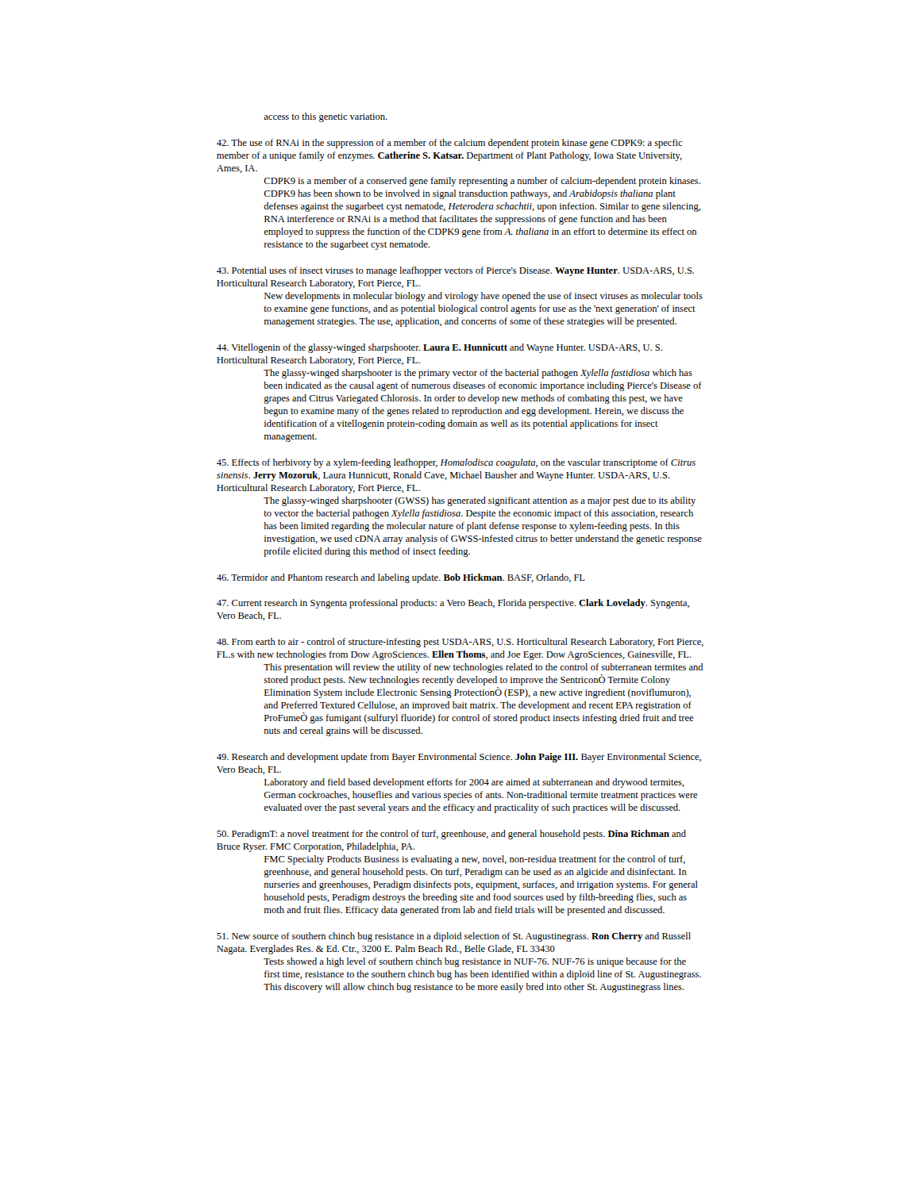access to this genetic variation.
42. The use of RNAi in the suppression of a member of the calcium dependent protein kinase gene CDPK9: a specfic member of a unique family of enzymes. Catherine S. Katsar. Department of Plant Pathology, Iowa State University, Ames, IA.
CDPK9 is a member of a conserved gene family representing a number of calcium-dependent protein kinases. CDPK9 has been shown to be involved in signal transduction pathways, and Arabidopsis thaliana plant defenses against the sugarbeet cyst nematode, Heterodera schachtii, upon infection. Similar to gene silencing, RNA interference or RNAi is a method that facilitates the suppressions of gene function and has been employed to suppress the function of the CDPK9 gene from A. thaliana in an effort to determine its effect on resistance to the sugarbeet cyst nematode.
43. Potential uses of insect viruses to manage leafhopper vectors of Pierce's Disease. Wayne Hunter. USDA-ARS, U.S. Horticultural Research Laboratory, Fort Pierce, FL.
New developments in molecular biology and virology have opened the use of insect viruses as molecular tools to examine gene functions, and as potential biological control agents for use as the 'next generation' of insect management strategies. The use, application, and concerns of some of these strategies will be presented.
44. Vitellogenin of the glassy-winged sharpshooter. Laura E. Hunnicutt and Wayne Hunter. USDA-ARS, U. S. Horticultural Research Laboratory, Fort Pierce, FL.
The glassy-winged sharpshooter is the primary vector of the bacterial pathogen Xylella fastidiosa which has been indicated as the causal agent of numerous diseases of economic importance including Pierce's Disease of grapes and Citrus Variegated Chlorosis. In order to develop new methods of combating this pest, we have begun to examine many of the genes related to reproduction and egg development. Herein, we discuss the identification of a vitellogenin protein-coding domain as well as its potential applications for insect management.
45. Effects of herbivory by a xylem-feeding leafhopper, Homalodisca coagulata, on the vascular transcriptome of Citrus sinensis. Jerry Mozoruk, Laura Hunnicutt, Ronald Cave, Michael Bausher and Wayne Hunter. USDA-ARS, U.S. Horticultural Research Laboratory, Fort Pierce, FL.
The glassy-winged sharpshooter (GWSS) has generated significant attention as a major pest due to its ability to vector the bacterial pathogen Xylella fastidiosa. Despite the economic impact of this association, research has been limited regarding the molecular nature of plant defense response to xylem-feeding pests. In this investigation, we used cDNA array analysis of GWSS-infested citrus to better understand the genetic response profile elicited during this method of insect feeding.
46. Termidor and Phantom research and labeling update. Bob Hickman. BASF, Orlando, FL
47. Current research in Syngenta professional products: a Vero Beach, Florida perspective. Clark Lovelady. Syngenta, Vero Beach, FL.
48. From earth to air - control of structure-infesting pest USDA-ARS, U.S. Horticultural Research Laboratory, Fort Pierce, FL.s with new technologies from Dow AgroSciences. Ellen Thoms, and Joe Eger. Dow AgroSciences, Gainesville, FL.
This presentation will review the utility of new technologies related to the control of subterranean termites and stored product pests. New technologies recently developed to improve the SentriconÒ Termite Colony Elimination System include Electronic Sensing ProtectionÒ (ESP), a new active ingredient (noviflumuron), and Preferred Textured Cellulose, an improved bait matrix. The development and recent EPA registration of ProFumeÒ gas fumigant (sulfuryl fluoride) for control of stored product insects infesting dried fruit and tree nuts and cereal grains will be discussed.
49. Research and development update from Bayer Environmental Science. John Paige III. Bayer Environmental Science, Vero Beach, FL.
Laboratory and field based development efforts for 2004 are aimed at subterranean and drywood termites, German cockroaches, houseflies and various species of ants. Non-traditional termite treatment practices were evaluated over the past several years and the efficacy and practicality of such practices will be discussed.
50. PeradigmT: a novel treatment for the control of turf, greenhouse, and general household pests. Dina Richman and Bruce Ryser. FMC Corporation, Philadelphia, PA.
FMC Specialty Products Business is evaluating a new, novel, non-residua treatment for the control of turf, greenhouse, and general household pests. On turf, Peradigm can be used as an algicide and disinfectant. In nurseries and greenhouses, Peradigm disinfects pots, equipment, surfaces, and irrigation systems. For general household pests, Peradigm destroys the breeding site and food sources used by filth-breeding flies, such as moth and fruit flies. Efficacy data generated from lab and field trials will be presented and discussed.
51. New source of southern chinch bug resistance in a diploid selection of St. Augustinegrass. Ron Cherry and Russell Nagata. Everglades Res. & Ed. Ctr., 3200 E. Palm Beach Rd., Belle Glade, FL 33430
Tests showed a high level of southern chinch bug resistance in NUF-76. NUF-76 is unique because for the first time, resistance to the southern chinch bug has been identified within a diploid line of St. Augustinegrass. This discovery will allow chinch bug resistance to be more easily bred into other St. Augustinegrass lines.